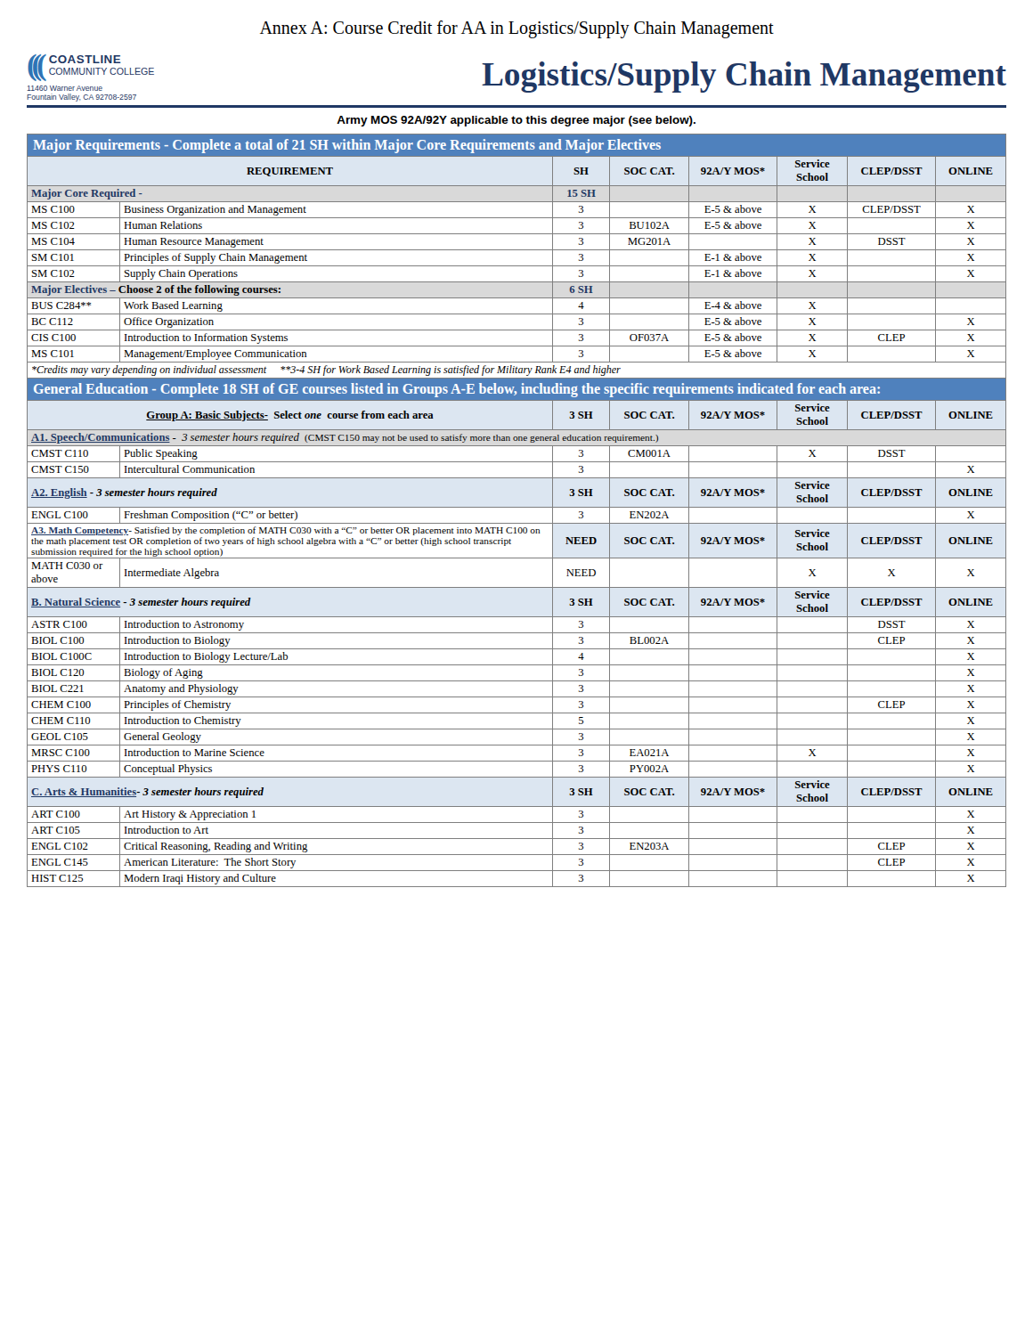Annex A: Course Credit for AA in Logistics/Supply Chain Management
((( COASTLINE
COMMUNITY COLLEGE
11460 Warner Avenue
Fountain Valley, CA 92708-2597
Logistics/Supply Chain Management
Army MOS 92A/92Y applicable to this degree major (see below).
| Major Requirements - Complete a total of 21 SH within Major Core Requirements and Major Electives |
| REQUIREMENT | SH | SOC CAT. | 92A/Y MOS* | Service School | CLEP/DSST | ONLINE |
| Major Core Required - | 15 SH | | | | | |
| MS C100 | Business Organization and Management | 3 | | E-5 & above | X | CLEP/DSST | X |
| MS C102 | Human Relations | 3 | BU102A | E-5 & above | X | | X |
| MS C104 | Human Resource Management | 3 | MG201A | | X | DSST | X |
| SM C101 | Principles of Supply Chain Management | 3 | | E-1 & above | X | | X |
| SM C102 | Supply Chain Operations | 3 | | E-1 & above | X | | X |
| Major Electives – Choose 2 of the following courses: | 6 SH | | | | | |
| BUS C284** | Work Based Learning | 4 | | E-4 & above | X | | |
| BC C112 | Office Organization | 3 | | E-5 & above | X | | X |
| CIS C100 | Introduction to Information Systems | 3 | OF037A | E-5 & above | X | CLEP | X |
| MS C101 | Management/Employee Communication | 3 | | E-5 & above | X | | X |
| *Credits may vary depending on individual assessment **3-4 SH for Work Based Learning is satisfied for Military Rank E4 and higher |
| General Education - Complete 18 SH of GE courses listed in Groups A-E below, including the specific requirements indicated for each area: |
| Group A: Basic Subjects- Select one course from each area | 3 SH | SOC CAT. | 92A/Y MOS* | Service School | CLEP/DSST | ONLINE |
| A1. Speech/Communications - 3 semester hours required (CMST C150 may not be used to satisfy more than one general education requirement.) |
| CMST C110 | Public Speaking | 3 | CM001A | | X | DSST | |
| CMST C150 | Intercultural Communication | 3 | | | | | X |
| A2. English - 3 semester hours required | 3 SH | SOC CAT. | 92A/Y MOS* | Service School | CLEP/DSST | ONLINE |
| ENGL C100 | Freshman Composition (“C” or better) | 3 | EN202A | | | | X |
| A3. Math Competency - Satisfied by the completion of MATH C030 with a “C” or better OR placement into MATH C100 on the math placement test OR completion of two years of high school algebra with a “C” or better (high school transcript submission required for the high school option) | NEED | SOC CAT. | 92A/Y MOS* | Service School | CLEP/DSST | ONLINE |
| MATH C030 or above | Intermediate Algebra | NEED | | | X | X | X |
| B. Natural Science - 3 semester hours required | 3 SH | SOC CAT. | 92A/Y MOS* | Service School | CLEP/DSST | ONLINE |
| ASTR C100 | Introduction to Astronomy | 3 | | | | DSST | X |
| BIOL C100 | Introduction to Biology | 3 | BL002A | | | CLEP | X |
| BIOL C100C | Introduction to Biology Lecture/Lab | 4 | | | | | X |
| BIOL C120 | Biology of Aging | 3 | | | | | X |
| BIOL C221 | Anatomy and Physiology | 3 | | | | | X |
| CHEM C100 | Principles of Chemistry | 3 | | | | CLEP | X |
| CHEM C110 | Introduction to Chemistry | 5 | | | | | X |
| GEOL C105 | General Geology | 3 | | | | | X |
| MRSC C100 | Introduction to Marine Science | 3 | EA021A | | X | | X |
| PHYS C110 | Conceptual Physics | 3 | PY002A | | | | X |
| C. Arts & Humanities - 3 semester hours required | 3 SH | SOC CAT. | 92A/Y MOS* | Service School | CLEP/DSST | ONLINE |
| ART C100 | Art History & Appreciation 1 | 3 | | | | | X |
| ART C105 | Introduction to Art | 3 | | | | | X |
| ENGL C102 | Critical Reasoning, Reading and Writing | 3 | EN203A | | | CLEP | X |
| ENGL C145 | American Literature: The Short Story | 3 | | | | CLEP | X |
| HIST C125 | Modern Iraqi History and Culture | 3 | | | | | X |